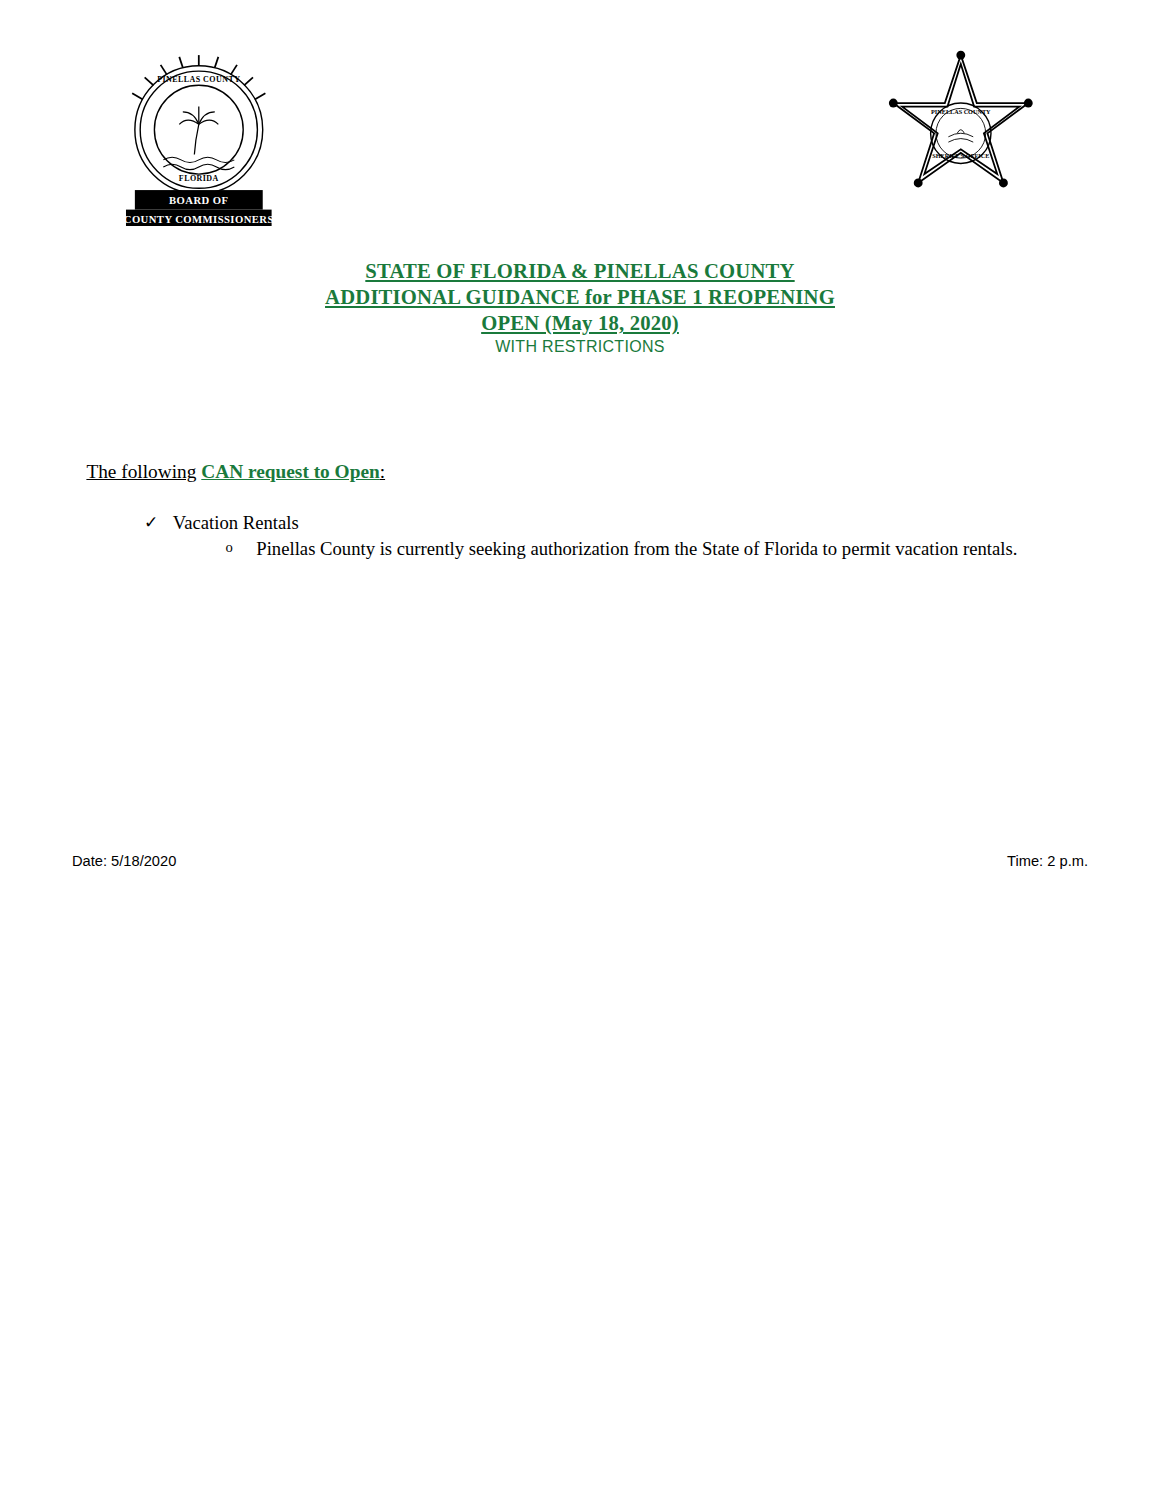PINELLAS COUNTY FLORIDA BOARD OF COUNTY COMMISSIONERS
PINELLAS COUNTY SHERIFF'S OFFICE
STATE OF FLORIDA & PINELLAS COUNTY
ADDITIONAL GUIDANCE for PHASE 1 REOPENING
OPEN (May 18, 2020)
WITH RESTRICTIONS
The following CAN request to Open:
Vacation Rentals
Pinellas County is currently seeking authorization from the State of Florida to permit vacation rentals.
Date: 5/18/2020 Time: 2 p.m.